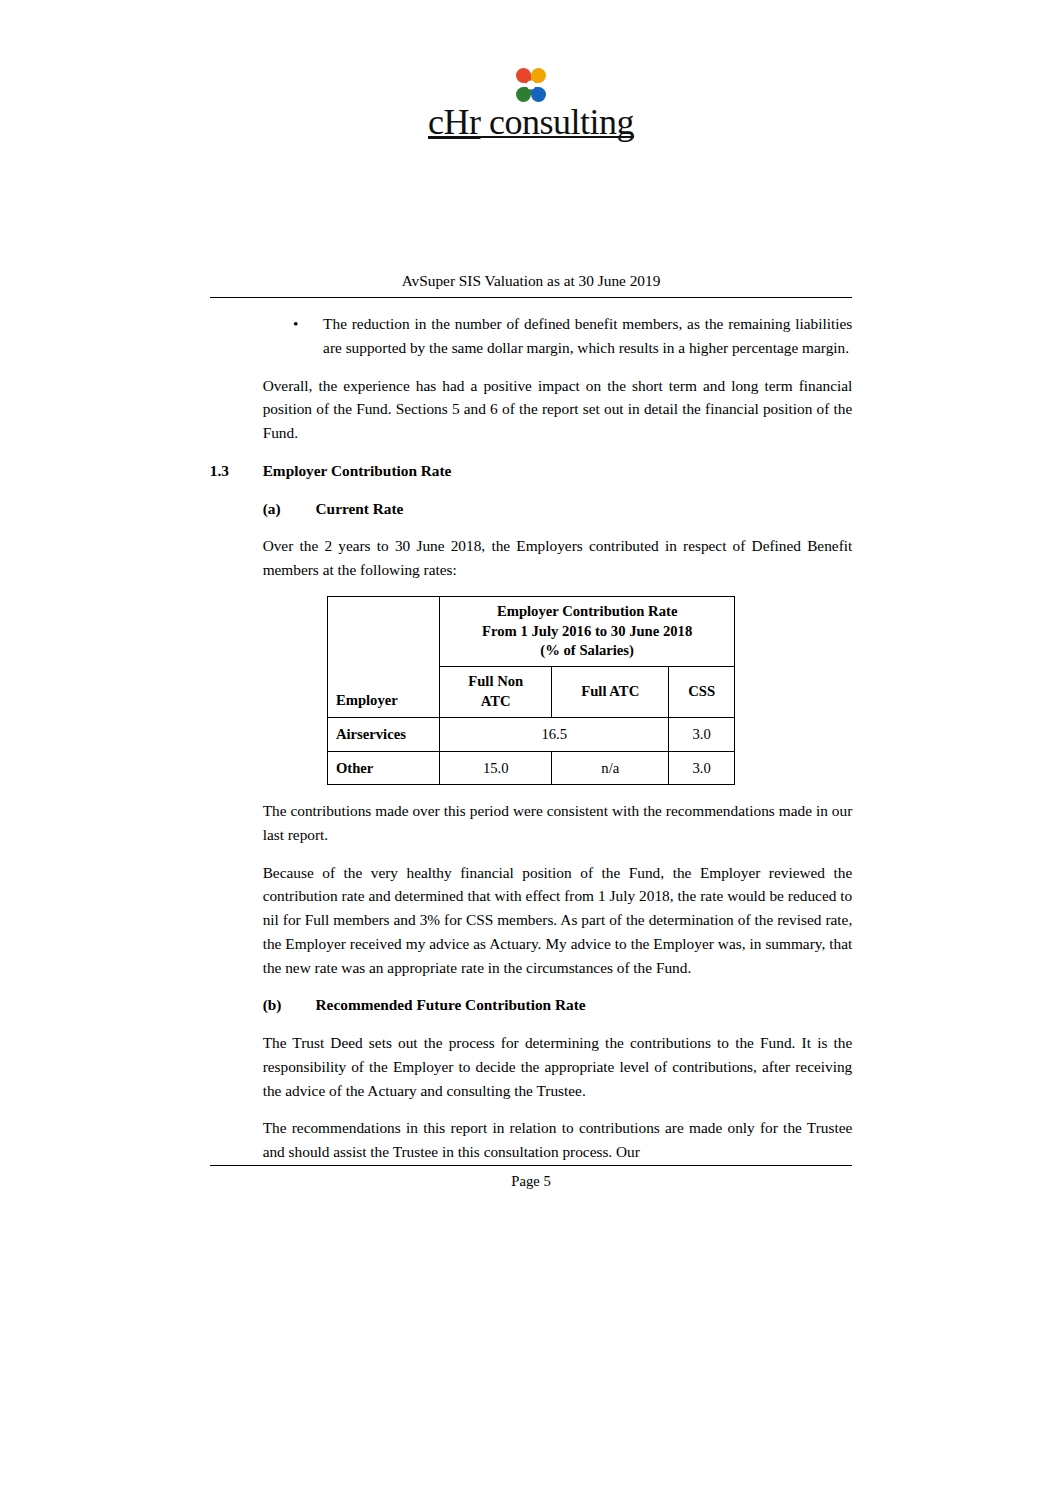cHr consulting
AvSuper SIS Valuation as at 30 June 2019
The reduction in the number of defined benefit members, as the remaining liabilities are supported by the same dollar margin, which results in a higher percentage margin.
Overall, the experience has had a positive impact on the short term and long term financial position of the Fund. Sections 5 and 6 of the report set out in detail the financial position of the Fund.
1.3 Employer Contribution Rate
(a) Current Rate
Over the 2 years to 30 June 2018, the Employers contributed in respect of Defined Benefit members at the following rates:
| Employer | Employer Contribution Rate From 1 July 2016 to 30 June 2018 (% of Salaries) |
| --- | --- |
| Full Non ATC | Full ATC | CSS |
| Airservices | 16.5 | 3.0 |
| Other | 15.0 | n/a | 3.0 |
The contributions made over this period were consistent with the recommendations made in our last report.
Because of the very healthy financial position of the Fund, the Employer reviewed the contribution rate and determined that with effect from 1 July 2018, the rate would be reduced to nil for Full members and 3% for CSS members. As part of the determination of the revised rate, the Employer received my advice as Actuary. My advice to the Employer was, in summary, that the new rate was an appropriate rate in the circumstances of the Fund.
(b) Recommended Future Contribution Rate
The Trust Deed sets out the process for determining the contributions to the Fund. It is the responsibility of the Employer to decide the appropriate level of contributions, after receiving the advice of the Actuary and consulting the Trustee.
The recommendations in this report in relation to contributions are made only for the Trustee and should assist the Trustee in this consultation process. Our
Page 5